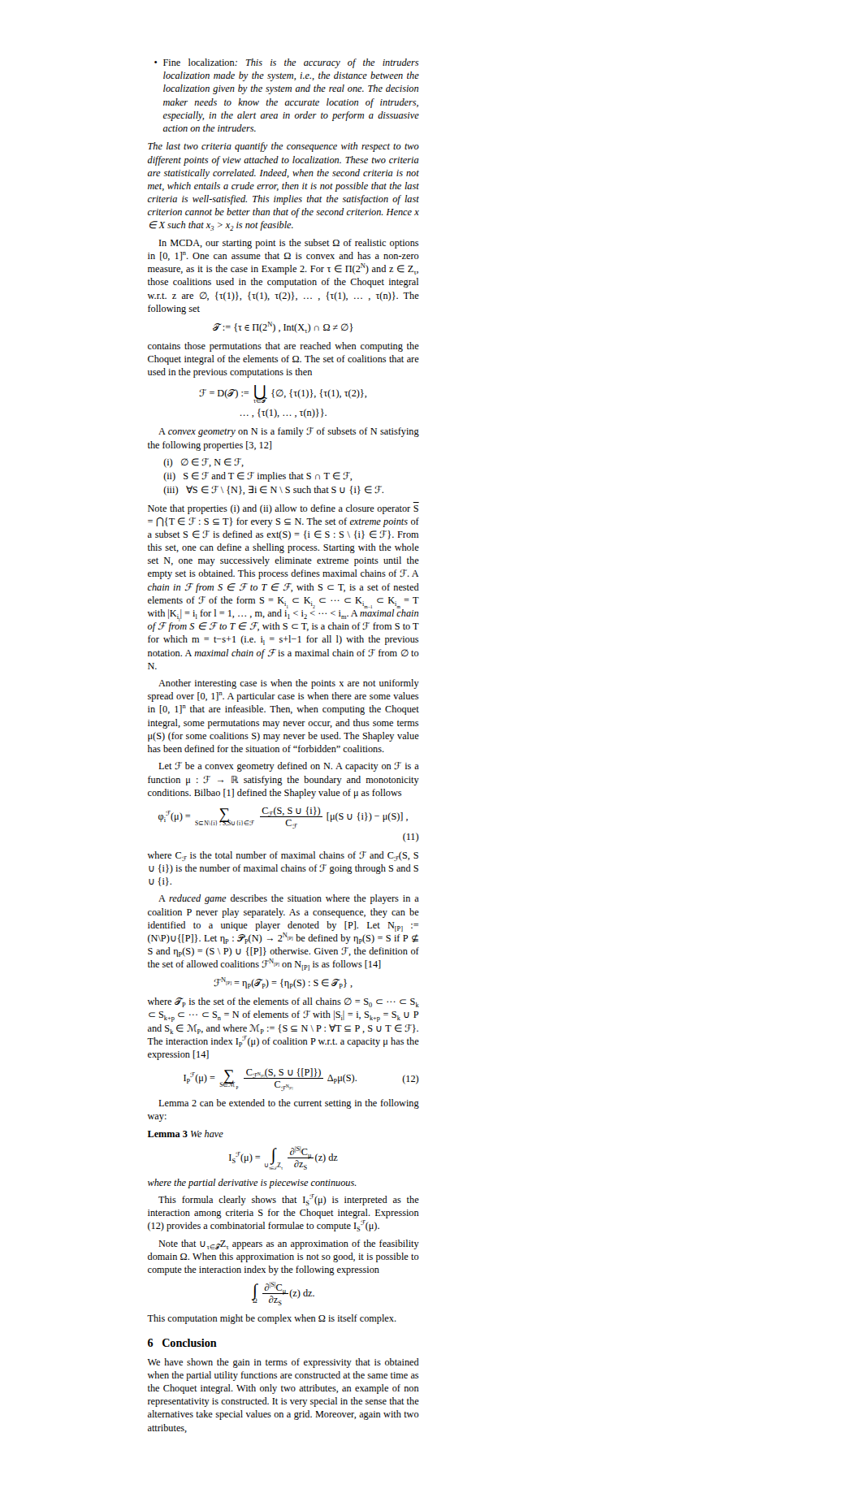Fine localization: This is the accuracy of the intruders localization made by the system, i.e., the distance between the localization given by the system and the real one. The decision maker needs to know the accurate location of intruders, especially, in the alert area in order to perform a dissuasive action on the intruders.
The last two criteria quantify the consequence with respect to two different points of view attached to localization. These two criteria are statistically correlated. Indeed, when the second criteria is not met, which entails a crude error, then it is not possible that the last criteria is well-satisfied. This implies that the satisfaction of last criterion cannot be better than that of the second criterion. Hence x ∈ X such that x3 > x2 is not feasible.
In MCDA, our starting point is the subset Ω of realistic options in [0, 1]n. One can assume that Ω is convex and has a non-zero measure, as it is the case in Example 2. For τ ∈ Π(2N) and z ∈ Zτ, those coalitions used in the computation of the Choquet integral w.r.t. z are ∅, {τ(1)}, {τ(1), τ(2)}, … , {τ(1), … , τ(n)}. The following set
𝒯 := {τ ∈ Π(2N) , Int(Xτ) ∩ Ω ≠ ∅}
contains those permutations that are reached when computing the Choquet integral of the elements of Ω. The set of coalitions that are used in the previous computations is then
ℱ = D(𝒯) := ⋃τ∈𝒯 {∅, {τ(1)}, {τ(1), τ(2)},
… , {τ(1), … , τ(n)}}.
A convex geometry on N is a family ℱ of subsets of N satisfying the following properties [3, 12]
(i) ∅ ∈ ℱ, N ∈ ℱ,
(ii) S ∈ ℱ and T ∈ ℱ implies that S ∩ T ∈ ℱ,
(iii) ∀S ∈ ℱ \ {N}, ∃i ∈ N \ S such that S ∪ {i} ∈ ℱ.
Note that properties (i) and (ii) allow to define a closure operator S = ⋂{T ∈ ℱ : S ⊆ T} for every S ⊆ N. The set of extreme points of a subset S ∈ ℱ is defined as ext(S) = {i ∈ S : S \ {i} ∈ ℱ}. From this set, one can define a shelling process. Starting with the whole set N, one may successively eliminate extreme points until the empty set is obtained. This process defines maximal chains of ℱ. A chain in ℱ from S ∈ ℱ to T ∈ ℱ, with S ⊂ T, is a set of nested elements of ℱ of the form S = Ki1 ⊂ Ki2 ⊂ ··· ⊂ Kim−1 ⊂ Kim = T with |Kil| = il for l = 1, … , m, and i1 < i2 < ··· < im. A maximal chain of ℱ from S ∈ ℱ to T ∈ ℱ, with S ⊂ T, is a chain of ℱ from S to T for which m = t−s+1 (i.e. il = s+l−1 for all l) with the previous notation. A maximal chain of ℱ is a maximal chain of ℱ from ∅ to N.
Another interesting case is when the points x are not uniformly spread over [0, 1]n. A particular case is when there are some values in [0, 1]n that are infeasible. Then, when computing the Choquet integral, some permutations may never occur, and thus some terms μ(S) (for some coalitions S) may never be used. The Shapley value has been defined for the situation of “forbidden” coalitions.
Let ℱ be a convex geometry defined on N. A capacity on ℱ is a function μ : ℱ → ℝ satisfying the boundary and monotonicity conditions. Bilbao [1] defined the Shapley value of μ as follows
φiℱ(μ) = ∑S⊆N\{i} : S,S∪{i}∈ℱ Cℱ(S, S ∪ {i}) Cℱ [μ(S ∪ {i}) − μ(S)] ,
(11)
where Cℱ is the total number of maximal chains of ℱ and Cℱ(S, S ∪ {i}) is the number of maximal chains of ℱ going through S and S ∪ {i}.
A reduced game describes the situation where the players in a coalition P never play separately. As a consequence, they can be identified to a unique player denoted by [P]. Let N[P] := (N\P)∪{[P]}. Let ηP : 𝒫P(N) → 2N[P] be defined by ηP(S) = S if P ⊈ S and ηP(S) = (S \ P) ∪ {[P]} otherwise. Given ℱ, the definition of the set of allowed coalitions ℱN[P] on N[P] is as follows [14]
ℱN[P] = ηP(𝒯P) = {ηP(S) : S ∈ 𝒯P} ,
where 𝒯P is the set of the elements of all chains ∅ = S0 ⊂ ··· ⊂ Sk ⊂ Sk+p ⊂ ··· ⊂ Sn = N of elements of ℱ with |Si| = i, Sk+p = Sk ∪ P and Sk ∈ ℳP, and where ℳP := {S ⊆ N \ P : ∀T ⊆ P , S ∪ T ∈ ℱ}. The interaction index IPℱ(μ) of coalition P w.r.t. a capacity μ has the expression [14]
IPℱ(μ) = ∑S∈ℳP CℱN[P](S, S ∪ {[P]}) CℱN[P] ΔPμ(S).
(12)
Lemma 2 can be extended to the current setting in the following way:
Lemma 3 We have
ISℱ(μ) = ∫∪τ∈𝒯Zτ ∂|S|Cμ∂zS(z) dz
where the partial derivative is piecewise continuous.
This formula clearly shows that ISℱ(μ) is interpreted as the interaction among criteria S for the Choquet integral. Expression (12) provides a combinatorial formulae to compute ISℱ(μ).
Note that ∪τ∈𝒯Zτ appears as an approximation of the feasibility domain Ω. When this approximation is not so good, it is possible to compute the interaction index by the following expression
∫Ω ∂|S|Cμ∂zS(z) dz.
This computation might be complex when Ω is itself complex.
6 Conclusion
We have shown the gain in terms of expressivity that is obtained when the partial utility functions are constructed at the same time as the Choquet integral. With only two attributes, an example of non representativity is constructed. It is very special in the sense that the alternatives take special values on a grid. Moreover, again with two attributes,